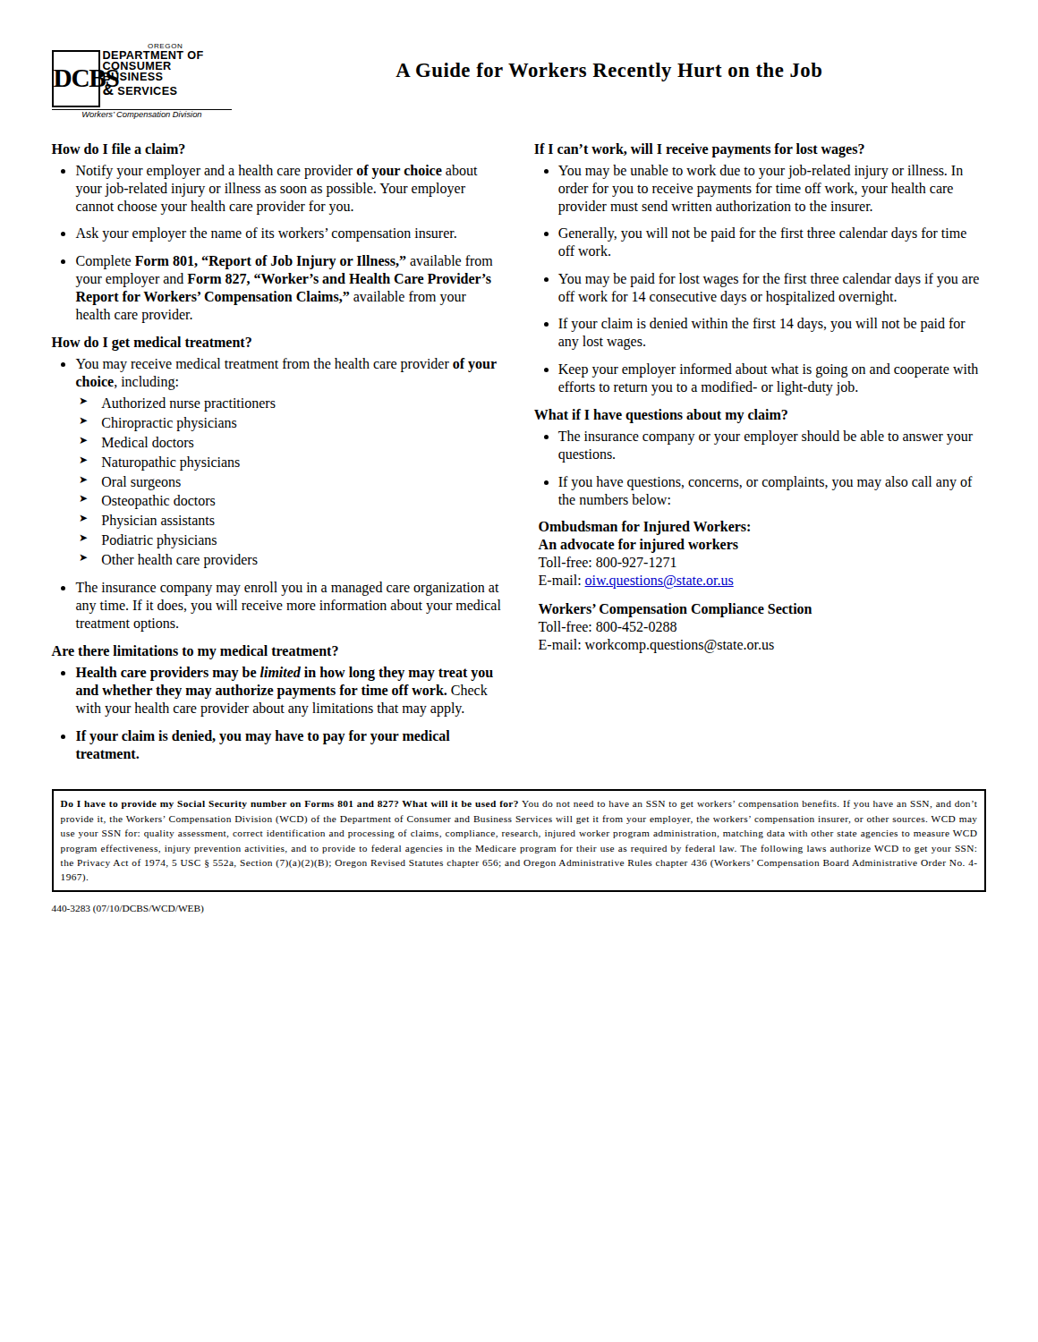OREGON
DCBS
DEPARTMENT OF
CONSUMER
BUSINESS
& SERVICES
Workers’ Compensation Division
A Guide for Workers Recently Hurt on the Job
How do I file a claim?
Notify your employer and a health care provider of your choice about your job-related injury or illness as soon as possible. Your employer cannot choose your health care provider for you.
Ask your employer the name of its workers’ compensation insurer.
Complete Form 801, “Report of Job Injury or Illness,” available from your employer and Form 827, “Worker’s and Health Care Provider’s Report for Workers’ Compensation Claims,” available from your health care provider.
How do I get medical treatment?
You may receive medical treatment from the health care provider of your choice, including:
Authorized nurse practitioners
Chiropractic physicians
Medical doctors
Naturopathic physicians
Oral surgeons
Osteopathic doctors
Physician assistants
Podiatric physicians
Other health care providers
The insurance company may enroll you in a managed care organization at any time. If it does, you will receive more information about your medical treatment options.
Are there limitations to my medical treatment?
Health care providers may be limited in how long they may treat you and whether they may authorize payments for time off work. Check with your health care provider about any limitations that may apply.
If your claim is denied, you may have to pay for your medical treatment.
If I can’t work, will I receive payments for lost wages?
You may be unable to work due to your job-related injury or illness. In order for you to receive payments for time off work, your health care provider must send written authorization to the insurer.
Generally, you will not be paid for the first three calendar days for time off work.
You may be paid for lost wages for the first three calendar days if you are off work for 14 consecutive days or hospitalized overnight.
If your claim is denied within the first 14 days, you will not be paid for any lost wages.
Keep your employer informed about what is going on and cooperate with efforts to return you to a modified- or light-duty job.
What if I have questions about my claim?
The insurance company or your employer should be able to answer your questions.
If you have questions, concerns, or complaints, you may also call any of the numbers below:
Ombudsman for Injured Workers:
An advocate for injured workers
Toll-free: 800-927-1271
E-mail: oiw.questions@state.or.us
Workers’ Compensation Compliance Section
Toll-free: 800-452-0288
E-mail: workcomp.questions@state.or.us
Do I have to provide my Social Security number on Forms 801 and 827? What will it be used for? You do not need to have an SSN to get workers’ compensation benefits. If you have an SSN, and don’t provide it, the Workers’ Compensation Division (WCD) of the Department of Consumer and Business Services will get it from your employer, the workers’ compensation insurer, or other sources. WCD may use your SSN for: quality assessment, correct identification and processing of claims, compliance, research, injured worker program administration, matching data with other state agencies to measure WCD program effectiveness, injury prevention activities, and to provide to federal agencies in the Medicare program for their use as required by federal law. The following laws authorize WCD to get your SSN: the Privacy Act of 1974, 5 USC § 552a, Section (7)(a)(2)(B); Oregon Revised Statutes chapter 656; and Oregon Administrative Rules chapter 436 (Workers’ Compensation Board Administrative Order No. 4-1967).
440-3283 (07/10/DCBS/WCD/WEB)